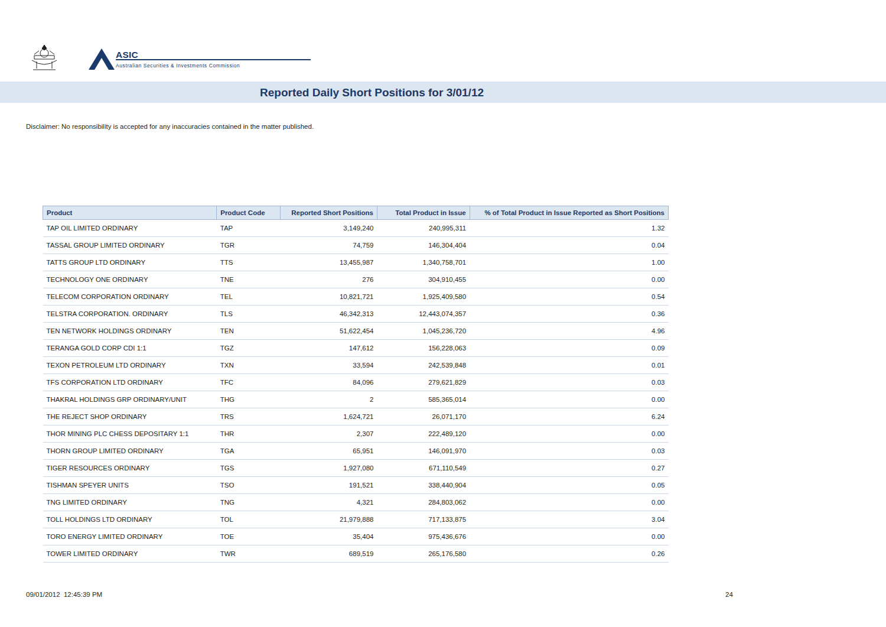ASIC
Australian Securities & Investments Commission
Reported Daily Short Positions for 3/01/12
Disclaimer: No responsibility is accepted for any inaccuracies contained in the matter published.
| Product | Product Code | Reported Short Positions | Total Product in Issue | % of Total Product in Issue Reported as Short Positions |
| --- | --- | --- | --- | --- |
| TAP OIL LIMITED ORDINARY | TAP | 3,149,240 | 240,995,311 | 1.32 |
| TASSAL GROUP LIMITED ORDINARY | TGR | 74,759 | 146,304,404 | 0.04 |
| TATTS GROUP LTD ORDINARY | TTS | 13,455,987 | 1,340,758,701 | 1.00 |
| TECHNOLOGY ONE ORDINARY | TNE | 276 | 304,910,455 | 0.00 |
| TELECOM CORPORATION ORDINARY | TEL | 10,821,721 | 1,925,409,580 | 0.54 |
| TELSTRA CORPORATION. ORDINARY | TLS | 46,342,313 | 12,443,074,357 | 0.36 |
| TEN NETWORK HOLDINGS ORDINARY | TEN | 51,622,454 | 1,045,236,720 | 4.96 |
| TERANGA GOLD CORP CDI 1:1 | TGZ | 147,612 | 156,228,063 | 0.09 |
| TEXON PETROLEUM LTD ORDINARY | TXN | 33,594 | 242,539,848 | 0.01 |
| TFS CORPORATION LTD ORDINARY | TFC | 84,096 | 279,621,829 | 0.03 |
| THAKRAL HOLDINGS GRP ORDINARY/UNIT | THG | 2 | 585,365,014 | 0.00 |
| THE REJECT SHOP ORDINARY | TRS | 1,624,721 | 26,071,170 | 6.24 |
| THOR MINING PLC CHESS DEPOSITARY 1:1 | THR | 2,307 | 222,489,120 | 0.00 |
| THORN GROUP LIMITED ORDINARY | TGA | 65,951 | 146,091,970 | 0.03 |
| TIGER RESOURCES ORDINARY | TGS | 1,927,080 | 671,110,549 | 0.27 |
| TISHMAN SPEYER UNITS | TSO | 191,521 | 338,440,904 | 0.05 |
| TNG LIMITED ORDINARY | TNG | 4,321 | 284,803,062 | 0.00 |
| TOLL HOLDINGS LTD ORDINARY | TOL | 21,979,888 | 717,133,875 | 3.04 |
| TORO ENERGY LIMITED ORDINARY | TOE | 35,404 | 975,436,676 | 0.00 |
| TOWER LIMITED ORDINARY | TWR | 689,519 | 265,176,580 | 0.26 |
09/01/2012 12:45:39 PM
24